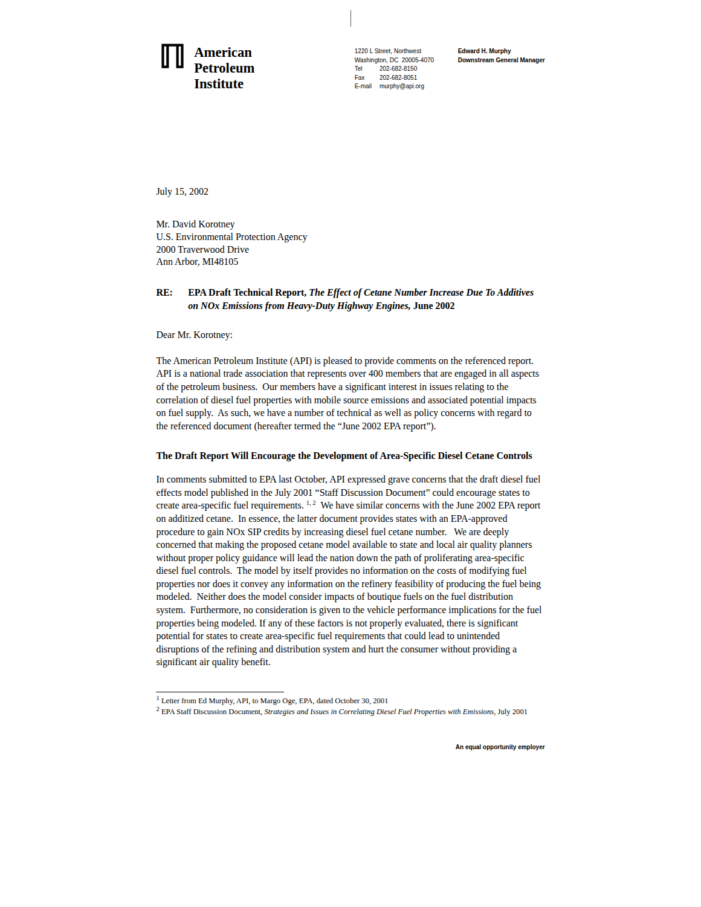ℿ
American
Petroleum
Institute
| 1220 L Street, Northwest |
| Washington, DC 20005-4070 |
| Tel | 202-682-8150 |
| Fax | 202-682-8051 |
| E-mail | murphy@api.org |
Edward H. Murphy
Downstream General Manager
July 15, 2002
Mr. David Korotney
U.S. Environmental Protection Agency
2000 Traverwood Drive
Ann Arbor, MI48105
RE:
EPA Draft Technical Report, The Effect of Cetane Number Increase Due To Additives on NOx Emissions from Heavy-Duty Highway Engines, June 2002
Dear Mr. Korotney:
The American Petroleum Institute (API) is pleased to provide comments on the referenced report. API is a national trade association that represents over 400 members that are engaged in all aspects of the petroleum business. Our members have a significant interest in issues relating to the correlation of diesel fuel properties with mobile source emissions and associated potential impacts on fuel supply. As such, we have a number of technical as well as policy concerns with regard to the referenced document (hereafter termed the “June 2002 EPA report”).
The Draft Report Will Encourage the Development of Area-Specific Diesel Cetane Controls
In comments submitted to EPA last October, API expressed grave concerns that the draft diesel fuel effects model published in the July 2001 “Staff Discussion Document” could encourage states to create area-specific fuel requirements. 1, 2 We have similar concerns with the June 2002 EPA report on additized cetane. In essence, the latter document provides states with an EPA-approved procedure to gain NOx SIP credits by increasing diesel fuel cetane number. We are deeply concerned that making the proposed cetane model available to state and local air quality planners without proper policy guidance will lead the nation down the path of proliferating area-specific diesel fuel controls. The model by itself provides no information on the costs of modifying fuel properties nor does it convey any information on the refinery feasibility of producing the fuel being modeled. Neither does the model consider impacts of boutique fuels on the fuel distribution system. Furthermore, no consideration is given to the vehicle performance implications for the fuel properties being modeled. If any of these factors is not properly evaluated, there is significant potential for states to create area-specific fuel requirements that could lead to unintended disruptions of the refining and distribution system and hurt the consumer without providing a significant air quality benefit.
1 Letter from Ed Murphy, API, to Margo Oge, EPA, dated October 30, 2001
2 EPA Staff Discussion Document, Strategies and Issues in Correlating Diesel Fuel Properties with Emissions, July 2001
An equal opportunity employer